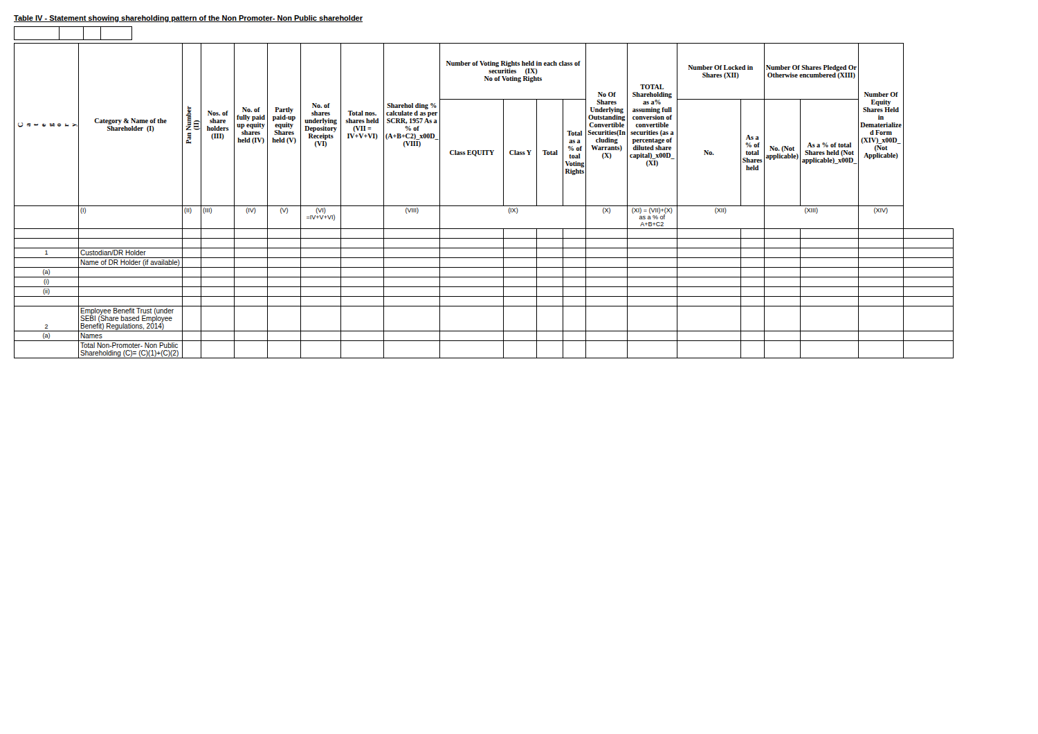Table IV - Statement showing shareholding pattern of the Non Promoter- Non Public shareholder
| C a t e g o r y | Category & Name of the Shareholder (I) | Pan Number (II) | Nos. of share holders (III) | No. of fully paid up equity shares held (IV) | Partly paid-up equity Shares held (V) | No. of shares underlying Depository Receipts (VI) | Total nos. shares held (VII = IV+V+VI) | Sharehol ding % calculate d as per SCRR, 1957 As a % of (A+B+C2)_x00D_ (VIII) | Number of Voting Rights held in each class of securities (IX) No of Voting Rights | No Of Shares Underlying Outstanding Convertible Securities(In cluding Warrants) (X) | TOTAL Shareholding as a% assuming full conversion of convertible securities (as a percentage of diluted share capital)_x00D_ (XI) | Number Of Locked in Shares (XII) | Number Of Shares Pledged Or Otherwise encumbered (XIII) | Number Of Equity Shares Held in Dematerialize d Form (XIV)_x00D_ (Not Applicable) |
| Class EQUITY | Class Y | Total | Total as a % of toal Voting Rights | No. | As a % of total Shares held | No. (Not applicable) | As a % of total Shares held (Not applicable)_x00D_ |
| | (I) | (II) | (III) | (IV) | (V) | (VI) =IV+V+VI) | | (VIII) | (IX) | (X) | (XI) = (VII)+(X) as a % of A+B+C2 | (XII) | (XIII) | (XIV) |
| 1 | Custodian/DR Holder | | | | | | | | | | | | | | | | | | | |
| | Name of DR Holder (if available) | | | | | | | | | | | | | | | | | | | |
| (a) | | | | | | | | | | | | | | | | | | | | |
| (i) | | | | | | | | | | | | | | | | | | | | |
| (ii) | | | | | | | | | | | | | | | | | | | | |
| 2 | Employee Benefit Trust (under SEBI (Share based Employee Benefit) Regulations, 2014) | | | | | | | | | | | | | | | | | | | |
| (a) | Names | | | | | | | | | | | | | | | | | | | |
| | Total Non-Promoter- Non Public Shareholding (C)= (C)(1)+(C)(2) | | | | | | | | | | | | | | | | | | | |